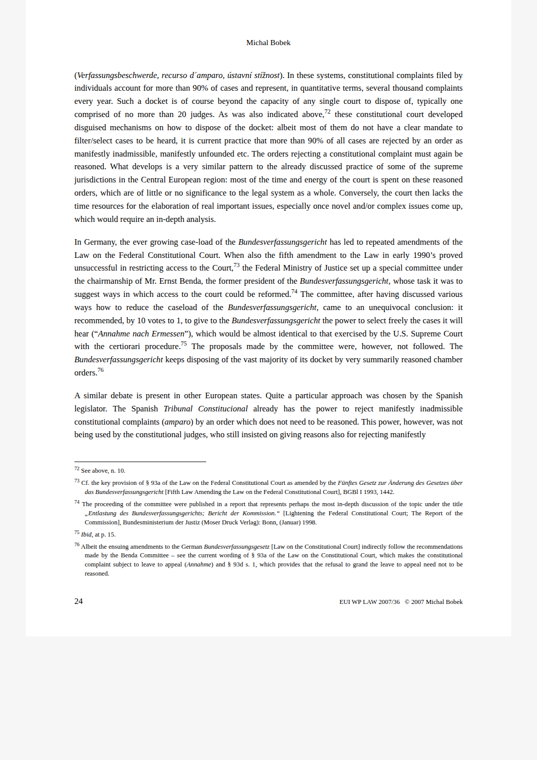Michal Bobek
(Verfassungsbeschwerde, recurso d´amparo, ústavní stížnost). In these systems, constitutional complaints filed by individuals account for more than 90% of cases and represent, in quantitative terms, several thousand complaints every year. Such a docket is of course beyond the capacity of any single court to dispose of, typically one comprised of no more than 20 judges. As was also indicated above,72 these constitutional court developed disguised mechanisms on how to dispose of the docket: albeit most of them do not have a clear mandate to filter/select cases to be heard, it is current practice that more than 90% of all cases are rejected by an order as manifestly inadmissible, manifestly unfounded etc. The orders rejecting a constitutional complaint must again be reasoned. What develops is a very similar pattern to the already discussed practice of some of the supreme jurisdictions in the Central European region: most of the time and energy of the court is spent on these reasoned orders, which are of little or no significance to the legal system as a whole. Conversely, the court then lacks the time resources for the elaboration of real important issues, especially once novel and/or complex issues come up, which would require an in-depth analysis.
In Germany, the ever growing case-load of the Bundesverfassungsgericht has led to repeated amendments of the Law on the Federal Constitutional Court. When also the fifth amendment to the Law in early 1990’s proved unsuccessful in restricting access to the Court,73 the Federal Ministry of Justice set up a special committee under the chairmanship of Mr. Ernst Benda, the former president of the Bundesverfassungsgericht, whose task it was to suggest ways in which access to the court could be reformed.74 The committee, after having discussed various ways how to reduce the caseload of the Bundesverfassungsgericht, came to an unequivocal conclusion: it recommended, by 10 votes to 1, to give to the Bundesverfassungsgericht the power to select freely the cases it will hear (“Annahme nach Ermessen”), which would be almost identical to that exercised by the U.S. Supreme Court with the certiorari procedure.75 The proposals made by the committee were, however, not followed. The Bundesverfassungsgericht keeps disposing of the vast majority of its docket by very summarily reasoned chamber orders.76
A similar debate is present in other European states. Quite a particular approach was chosen by the Spanish legislator. The Spanish Tribunal Constitucional already has the power to reject manifestly inadmissible constitutional complaints (amparo) by an order which does not need to be reasoned. This power, however, was not being used by the constitutional judges, who still insisted on giving reasons also for rejecting manifestly
72 See above, n. 10.
73 Cf. the key provision of § 93a of the Law on the Federal Constitutional Court as amended by the Fünftes Gesetz zur Änderung des Gesetzes über das Bundesverfassungsgericht [Fifth Law Amending the Law on the Federal Constitutional Court], BGBl I 1993, 1442.
74 The proceeding of the committee were published in a report that represents perhaps the most in-depth discussion of the topic under the title „Entlastung des Bundesverfassungsgerichts; Bericht der Kommission.“ [Lightening the Federal Constitutional Court; The Report of the Commission], Bundesministerium der Justiz (Moser Druck Verlag): Bonn, (Januar) 1998.
75 Ibid, at p. 15.
76 Albeit the ensuing amendments to the German Bundesverfassungsgesetz [Law on the Constitutional Court] indirectly follow the recommendations made by the Benda Committee – see the current wording of § 93a of the Law on the Constitutional Court, which makes the constitutional complaint subject to leave to appeal (Annahme) and § 93d s. 1, which provides that the refusal to grand the leave to appeal need not to be reasoned.
24 EUI WP LAW 2007/36 © 2007 Michal Bobek